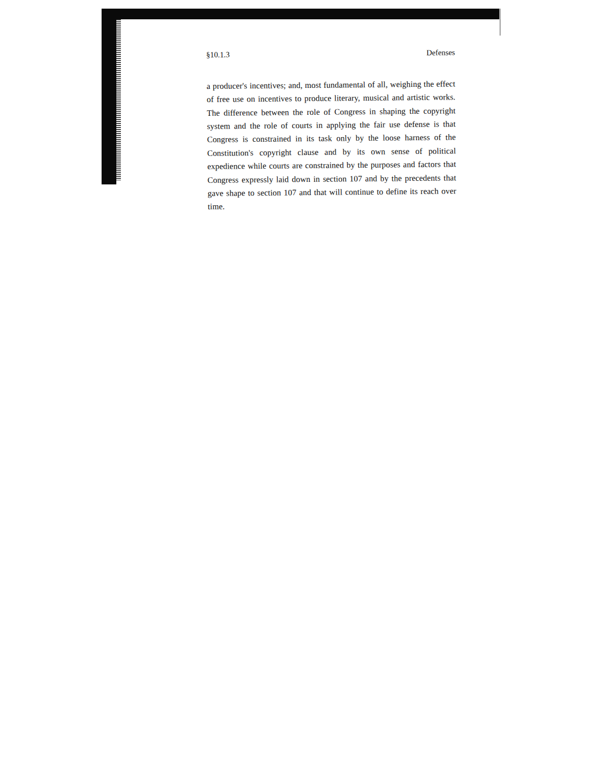§10.1.3 Defenses
a producer's incentives; and, most fundamental of all, weighing the effect of free use on incentives to produce literary, musical and artistic works. The difference between the role of Congress in shaping the copyright system and the role of courts in applying the fair use defense is that Congress is constrained in its task only by the loose harness of the Constitution's copyright clause and by its own sense of political expedience while courts are constrained by the purposes and factors that Congress expressly laid down in section 107 and by the precedents that gave shape to section 107 and that will continue to define its reach over time.